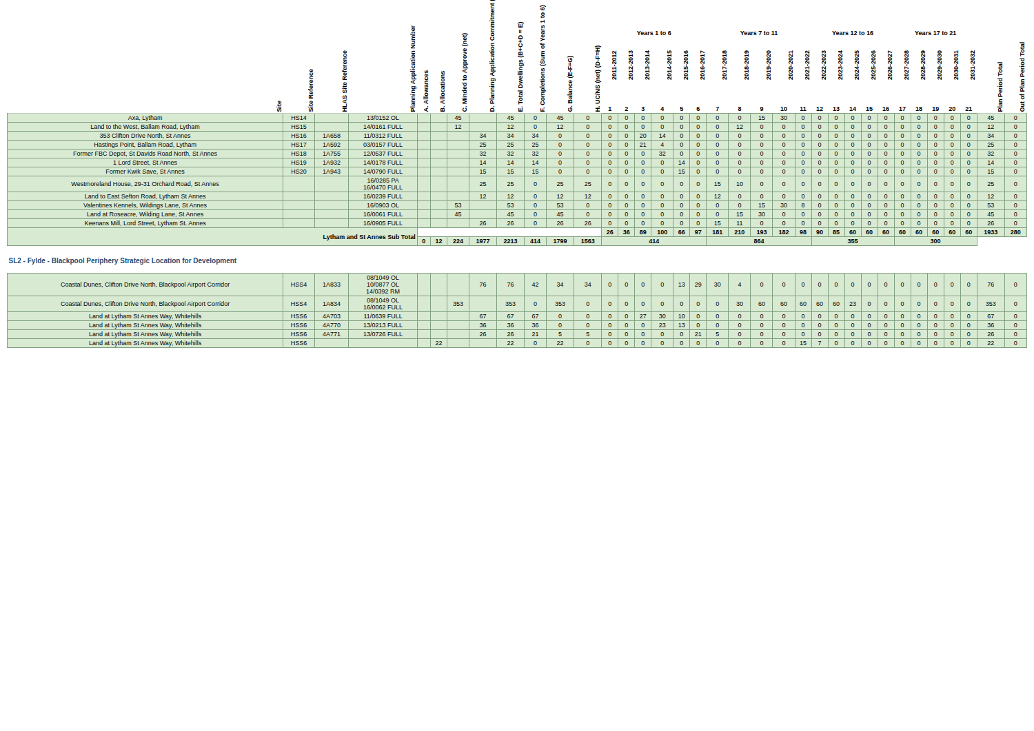| Site | Site Reference | HLAS Site Reference | Planning Application Number | A. Allowances | B. Allocations | C. Minded to Approve (net) | D. Planning Application Commitment (net) | E. Total Dwellings (B+C+D = E) | F. Completions (Sum of Years 1 to 6) | G. Balance (E-F=G) | H. UC/NS (net) (D-F=H) | Years 1 to 6 | Years 7 to 11 | Years 12 to 16 | Years 17 to 21 | Plan Period Total | Out of Plan Period Total |
| --- | --- | --- | --- | --- | --- | --- | --- | --- | --- | --- | --- | --- | --- | --- | --- | --- | --- |
| 2011-2012 | 2012-2013 | 2013-2014 | 2014-2015 | 2015-2016 | 2016-2017 | 2017-2018 | 2018-2019 | 2019-2020 | 2020-2021 | 2021-2022 | 2022-2023 | 2023-2024 | 2024-2025 | 2025-2026 | 2026-2027 | 2027-2028 | 2028-2029 | 2029-2030 | 2030-2031 | 2031-2032 |
| 1 | 2 | 3 | 4 | 5 | 6 | 7 | 8 | 9 | 10 | 11 | 12 | 13 | 14 | 15 | 16 | 17 | 18 | 19 | 20 | 21 |
| Axa, Lytham | HS14 | | 13/0152 OL | | | 45 | | 45 | 0 | 45 | 0 | 0 | 0 | 0 | 0 | 0 | 0 | 0 | 0 | 15 | 30 | 0 | 0 | 0 | 0 | 0 | 0 | 0 | 0 | 0 | 0 | 0 | 45 | 0 |
| Land to the West, Ballam Road, Lytham | HS15 | | 14/0161 FULL | | | 12 | | 12 | 0 | 12 | 0 | 0 | 0 | 0 | 0 | 0 | 0 | 0 | 12 | 0 | 0 | 0 | 0 | 0 | 0 | 0 | 0 | 0 | 0 | 0 | 0 | 0 | 12 | 0 |
| 353 Clifton Drive North, St Annes | HS16 | 1A658 | 11/0312 FULL | | | | 34 | 34 | 34 | 0 | 0 | 0 | 0 | 20 | 14 | 0 | 0 | 0 | 0 | 0 | 0 | 0 | 0 | 0 | 0 | 0 | 0 | 0 | 0 | 0 | 0 | 0 | 34 | 0 |
| Hastings Point, Ballam Road, Lytham | HS17 | 1A592 | 03/0157 FULL | | | | 25 | 25 | 25 | 0 | 0 | 0 | 0 | 21 | 4 | 0 | 0 | 0 | 0 | 0 | 0 | 0 | 0 | 0 | 0 | 0 | 0 | 0 | 0 | 0 | 0 | 0 | 25 | 0 |
| Former FBC Depot, St Davids Road North, St Annes | HS18 | 1A755 | 12/0537 FULL | | | | 32 | 32 | 32 | 0 | 0 | 0 | 0 | 0 | 32 | 0 | 0 | 0 | 0 | 0 | 0 | 0 | 0 | 0 | 0 | 0 | 0 | 0 | 0 | 0 | 0 | 0 | 32 | 0 |
| 1 Lord Street, St Annes | HS19 | 1A932 | 14/0178 FULL | | | | 14 | 14 | 14 | 0 | 0 | 0 | 0 | 0 | 0 | 14 | 0 | 0 | 0 | 0 | 0 | 0 | 0 | 0 | 0 | 0 | 0 | 0 | 0 | 0 | 0 | 0 | 14 | 0 |
| Former Kwik Save, St Annes | HS20 | 1A943 | 14/0790 FULL | | | | 15 | 15 | 15 | 0 | 0 | 0 | 0 | 0 | 0 | 15 | 0 | 0 | 0 | 0 | 0 | 0 | 0 | 0 | 0 | 0 | 0 | 0 | 0 | 0 | 0 | 0 | 15 | 0 |
| Westmoreland House, 29-31 Orchard Road, St Annes | | | 16/0285 PA 16/0470 FULL | | | | 25 | 25 | 0 | 25 | 25 | 0 | 0 | 0 | 0 | 0 | 0 | 15 | 10 | 0 | 0 | 0 | 0 | 0 | 0 | 0 | 0 | 0 | 0 | 0 | 0 | 0 | 25 | 0 |
| Land to East Sefton Road, Lytham St Annes | | | 16/0239 FULL | | | | 12 | 12 | 0 | 12 | 12 | 0 | 0 | 0 | 0 | 0 | 0 | 12 | 0 | 0 | 0 | 0 | 0 | 0 | 0 | 0 | 0 | 0 | 0 | 0 | 0 | 0 | 12 | 0 |
| Valentines Kennels, Wildings Lane, St Annes | | | 16/0903 OL | | | 53 | | 53 | 0 | 53 | 0 | 0 | 0 | 0 | 0 | 0 | 0 | 0 | 0 | 15 | 30 | 8 | 0 | 0 | 0 | 0 | 0 | 0 | 0 | 0 | 0 | 0 | 53 | 0 |
| Land at Roseacre, Wilding Lane, St Annes | | | 16/0061 FULL | | | 45 | | 45 | 0 | 45 | 0 | 0 | 0 | 0 | 0 | 0 | 0 | 0 | 15 | 30 | 0 | 0 | 0 | 0 | 0 | 0 | 0 | 0 | 0 | 0 | 0 | 0 | 45 | 0 |
| Keenans Mill, Lord Street, Lytham St. Annes | | | 16/0905 FULL | | | | 26 | 26 | 0 | 26 | 26 | 0 | 0 | 0 | 0 | 0 | 0 | 15 | 11 | 0 | 0 | 0 | 0 | 0 | 0 | 0 | 0 | 0 | 0 | 0 | 0 | 0 | 26 | 0 |
| Lytham and St Annes Sub Total | | | | | | | | | 26 | 36 | 89 | 100 | 66 | 97 | 181 | 210 | 193 | 182 | 98 | 90 | 85 | 60 | 60 | 60 | 60 | 60 | 60 | 60 | 60 | 1933 | 280 |
| 0 | 12 | 224 | 1977 | 2213 | 414 | 1799 | 1563 | 414 | 864 | 355 | 300 | | |
| SL2 - Fylde - Blackpool Periphery Strategic Location for Development |
| Coastal Dunes, Clifton Drive North, Blackpool Airport Corridor | HSS4 | 1A833 | 08/1049 OL 10/0877 OL 14/0392 RM | | | | 76 | 76 | 42 | 34 | 34 | 0 | 0 | 0 | 0 | 13 | 29 | 30 | 4 | 0 | 0 | 0 | 0 | 0 | 0 | 0 | 0 | 0 | 0 | 0 | 0 | 0 | 76 | 0 |
| Coastal Dunes, Clifton Drive North, Blackpool Airport Corridor | HSS4 | 1A834 | 08/1049 OL 16/0062 FULL | | | 353 | | 353 | 0 | 353 | 0 | 0 | 0 | 0 | 0 | 0 | 0 | 0 | 30 | 60 | 60 | 60 | 60 | 60 | 23 | 0 | 0 | 0 | 0 | 0 | 0 | 0 | 353 | 0 |
| Land at Lytham St Annes Way, Whitehills | HSS6 | 4A703 | 11/0639 FULL | | | | 67 | 67 | 67 | 0 | 0 | 0 | 0 | 27 | 30 | 10 | 0 | 0 | 0 | 0 | 0 | 0 | 0 | 0 | 0 | 0 | 0 | 0 | 0 | 0 | 0 | 0 | 67 | 0 |
| Land at Lytham St Annes Way, Whitehills | HSS6 | 4A770 | 13/0213 FULL | | | | 36 | 36 | 36 | 0 | 0 | 0 | 0 | 0 | 23 | 13 | 0 | 0 | 0 | 0 | 0 | 0 | 0 | 0 | 0 | 0 | 0 | 0 | 0 | 0 | 0 | 0 | 36 | 0 |
| Land at Lytham St Annes Way, Whitehills | HSS6 | 4A771 | 13/0726 FULL | | | | 26 | 26 | 21 | 5 | 5 | 0 | 0 | 0 | 0 | 0 | 21 | 5 | 0 | 0 | 0 | 0 | 0 | 0 | 0 | 0 | 0 | 0 | 0 | 0 | 0 | 0 | 26 | 0 |
| Land at Lytham St Annes Way, Whitehills | HSS6 | | | | 22 | | | 22 | 0 | 22 | 0 | 0 | 0 | 0 | 0 | 0 | 0 | 0 | 0 | 0 | 0 | 15 | 7 | 0 | 0 | 0 | 0 | 0 | 0 | 0 | 0 | 0 | 22 | 0 |